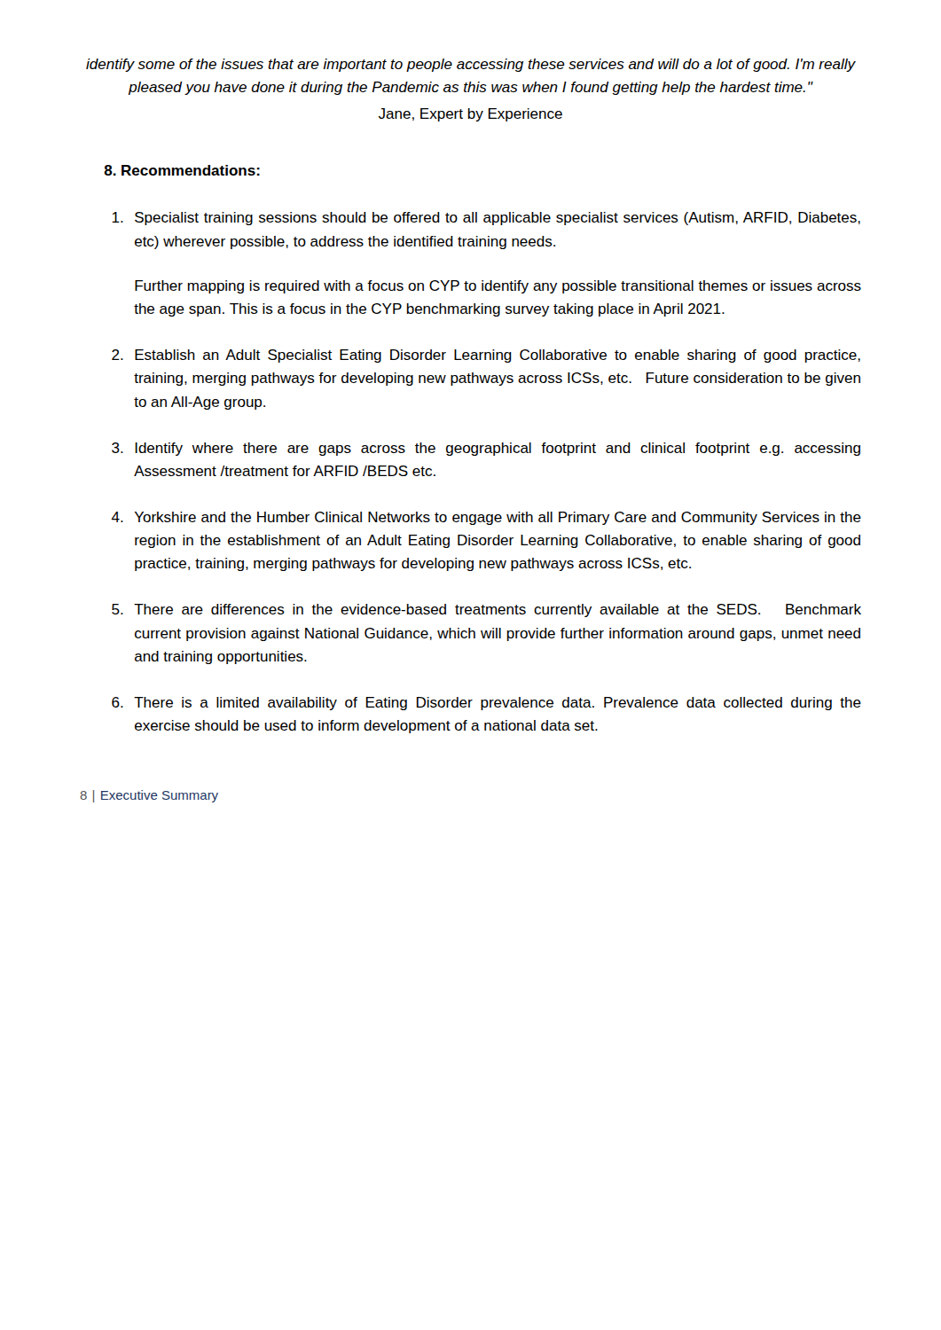identify some of the issues that are important to people accessing these services and will do a lot of good. I'm really pleased you have done it during the Pandemic as this was when I found getting help the hardest time."
Jane, Expert by Experience
8. Recommendations:
Specialist training sessions should be offered to all applicable specialist services (Autism, ARFID, Diabetes, etc) wherever possible, to address the identified training needs.
Further mapping is required with a focus on CYP to identify any possible transitional themes or issues across the age span. This is a focus in the CYP benchmarking survey taking place in April 2021.
Establish an Adult Specialist Eating Disorder Learning Collaborative to enable sharing of good practice, training, merging pathways for developing new pathways across ICSs, etc. Future consideration to be given to an All-Age group.
Identify where there are gaps across the geographical footprint and clinical footprint e.g. accessing Assessment /treatment for ARFID /BEDS etc.
Yorkshire and the Humber Clinical Networks to engage with all Primary Care and Community Services in the region in the establishment of an Adult Eating Disorder Learning Collaborative, to enable sharing of good practice, training, merging pathways for developing new pathways across ICSs, etc.
There are differences in the evidence-based treatments currently available at the SEDS. Benchmark current provision against National Guidance, which will provide further information around gaps, unmet need and training opportunities.
There is a limited availability of Eating Disorder prevalence data. Prevalence data collected during the exercise should be used to inform development of a national data set.
8|Executive Summary